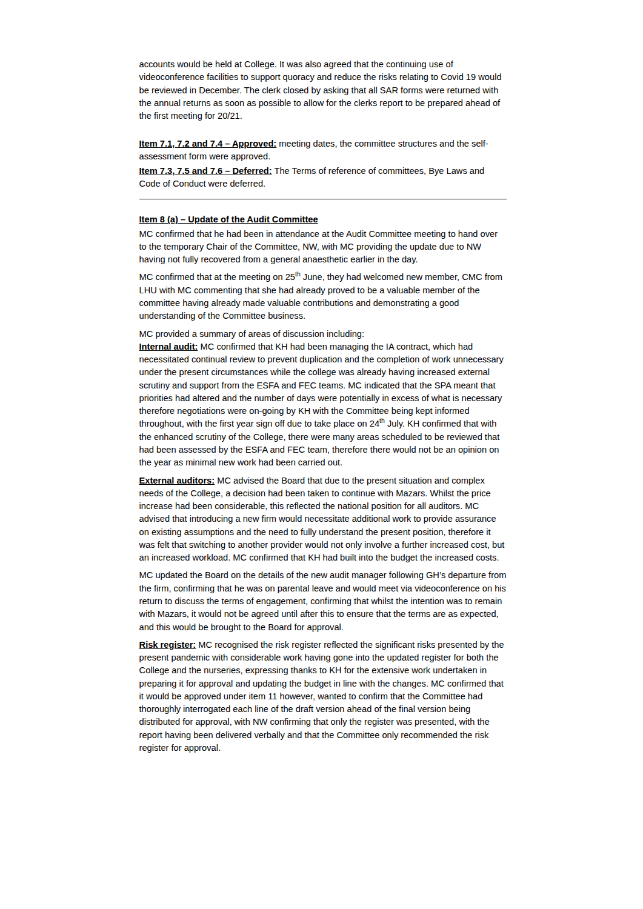accounts would be held at College. It was also agreed that the continuing use of videoconference facilities to support quoracy and reduce the risks relating to Covid 19 would be reviewed in December. The clerk closed by asking that all SAR forms were returned with the annual returns as soon as possible to allow for the clerks report to be prepared ahead of the first meeting for 20/21.
Item 7.1, 7.2 and 7.4 – Approved: meeting dates, the committee structures and the self-assessment form were approved.
Item 7.3, 7.5 and 7.6 – Deferred: The Terms of reference of committees, Bye Laws and Code of Conduct were deferred.
Item 8 (a) – Update of the Audit Committee
MC confirmed that he had been in attendance at the Audit Committee meeting to hand over to the temporary Chair of the Committee, NW, with MC providing the update due to NW having not fully recovered from a general anaesthetic earlier in the day.
MC confirmed that at the meeting on 25th June, they had welcomed new member, CMC from LHU with MC commenting that she had already proved to be a valuable member of the committee having already made valuable contributions and demonstrating a good understanding of the Committee business.
MC provided a summary of areas of discussion including:
Internal audit: MC confirmed that KH had been managing the IA contract, which had necessitated continual review to prevent duplication and the completion of work unnecessary under the present circumstances while the college was already having increased external scrutiny and support from the ESFA and FEC teams. MC indicated that the SPA meant that priorities had altered and the number of days were potentially in excess of what is necessary therefore negotiations were on-going by KH with the Committee being kept informed throughout, with the first year sign off due to take place on 24th July. KH confirmed that with the enhanced scrutiny of the College, there were many areas scheduled to be reviewed that had been assessed by the ESFA and FEC team, therefore there would not be an opinion on the year as minimal new work had been carried out.
External auditors: MC advised the Board that due to the present situation and complex needs of the College, a decision had been taken to continue with Mazars. Whilst the price increase had been considerable, this reflected the national position for all auditors. MC advised that introducing a new firm would necessitate additional work to provide assurance on existing assumptions and the need to fully understand the present position, therefore it was felt that switching to another provider would not only involve a further increased cost, but an increased workload. MC confirmed that KH had built into the budget the increased costs.
MC updated the Board on the details of the new audit manager following GH’s departure from the firm, confirming that he was on parental leave and would meet via videoconference on his return to discuss the terms of engagement, confirming that whilst the intention was to remain with Mazars, it would not be agreed until after this to ensure that the terms are as expected, and this would be brought to the Board for approval.
Risk register: MC recognised the risk register reflected the significant risks presented by the present pandemic with considerable work having gone into the updated register for both the College and the nurseries, expressing thanks to KH for the extensive work undertaken in preparing it for approval and updating the budget in line with the changes. MC confirmed that it would be approved under item 11 however, wanted to confirm that the Committee had thoroughly interrogated each line of the draft version ahead of the final version being distributed for approval, with NW confirming that only the register was presented, with the report having been delivered verbally and that the Committee only recommended the risk register for approval.